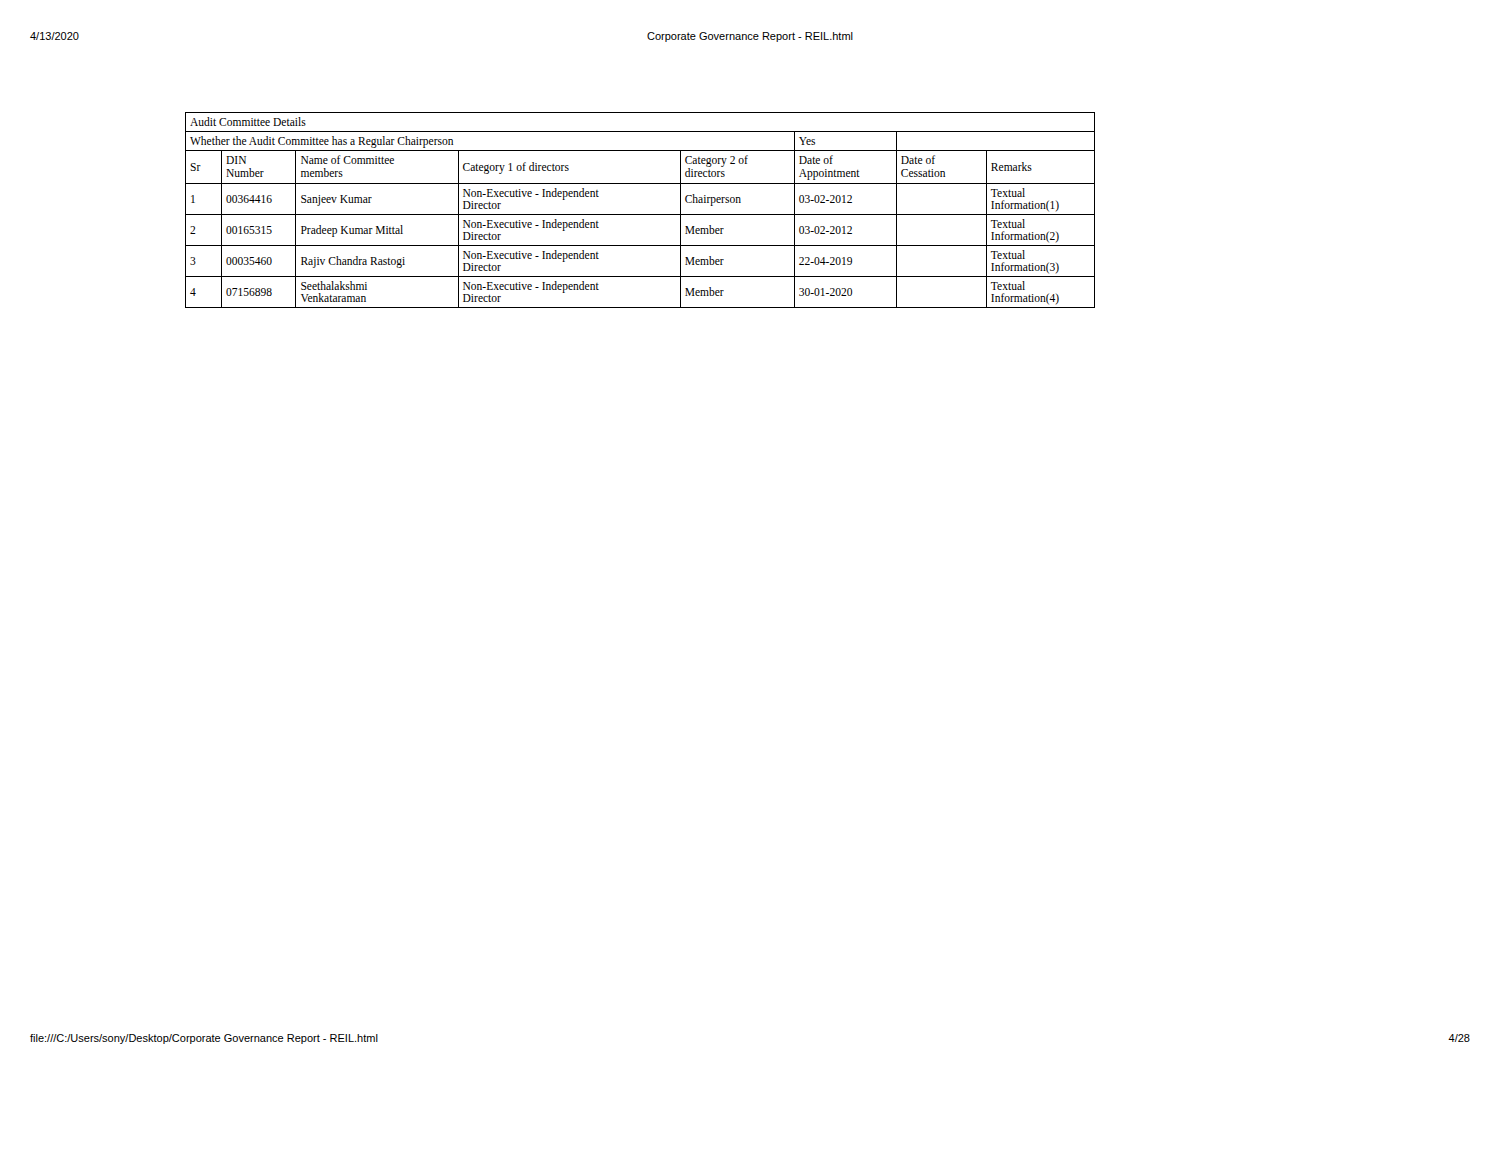4/13/2020
Corporate Governance Report - REIL.html
| Audit Committee Details |
| Whether the Audit Committee has a Regular Chairperson | Yes | |
| Sr | DIN Number | Name of Committee members | Category 1 of directors | Category 2 of directors | Date of Appointment | Date of Cessation | Remarks |
| 1 | 00364416 | Sanjeev Kumar | Non-Executive - Independent Director | Chairperson | 03-02-2012 | | Textual Information(1) |
| 2 | 00165315 | Pradeep Kumar Mittal | Non-Executive - Independent Director | Member | 03-02-2012 | | Textual Information(2) |
| 3 | 00035460 | Rajiv Chandra Rastogi | Non-Executive - Independent Director | Member | 22-04-2019 | | Textual Information(3) |
| 4 | 07156898 | Seethalakshmi Venkataraman | Non-Executive - Independent Director | Member | 30-01-2020 | | Textual Information(4) |
file:///C:/Users/sony/Desktop/Corporate Governance Report - REIL.html
4/28